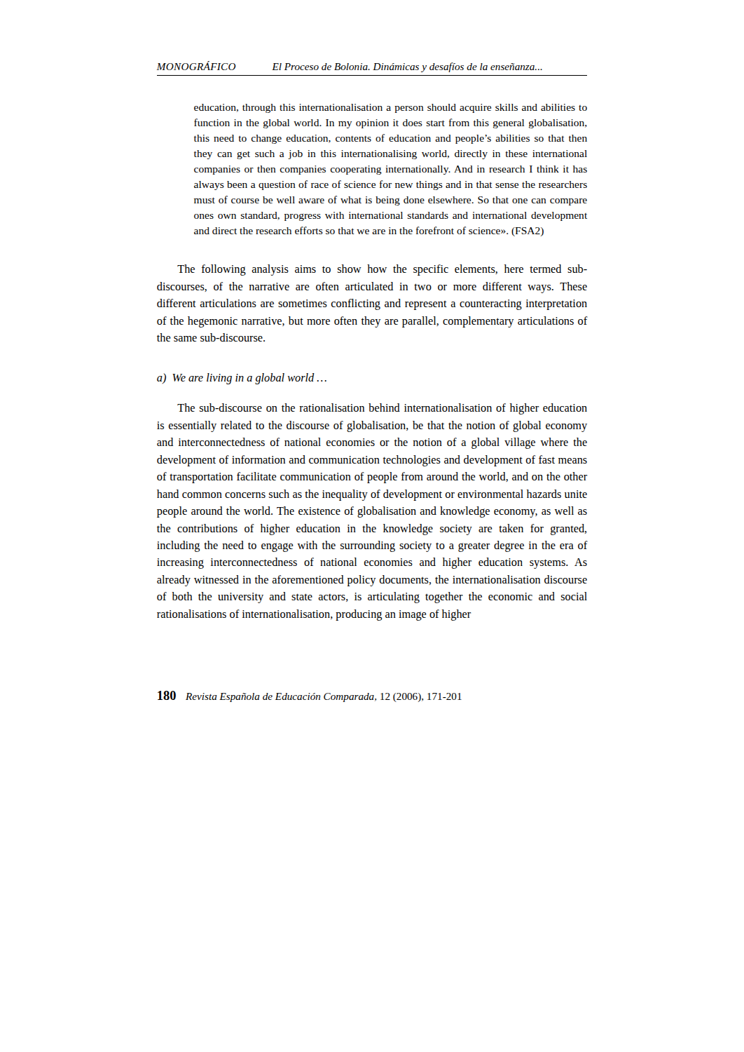MONOGRÁFICO El Proceso de Bolonia. Dinámicas y desafíos de la enseñanza...
education, through this internationalisation a person should acquire skills and abilities to function in the global world. In my opinion it does start from this general globalisation, this need to change education, contents of education and people’s abilities so that then they can get such a job in this internationalising world, directly in these international companies or then companies cooperating internationally. And in research I think it has always been a question of race of science for new things and in that sense the researchers must of course be well aware of what is being done elsewhere. So that one can compare ones own standard, progress with international standards and international development and direct the research efforts so that we are in the forefront of science». (FSA2)
The following analysis aims to show how the specific elements, here termed sub-discourses, of the narrative are often articulated in two or more different ways. These different articulations are sometimes conflicting and represent a counteracting interpretation of the hegemonic narrative, but more often they are parallel, complementary articulations of the same sub-discourse.
a) We are living in a global world …
The sub-discourse on the rationalisation behind internationalisation of higher education is essentially related to the discourse of globalisation, be that the notion of global economy and interconnectedness of national economies or the notion of a global village where the development of information and communication technologies and development of fast means of transportation facilitate communication of people from around the world, and on the other hand common concerns such as the inequality of development or environmental hazards unite people around the world. The existence of globalisation and knowledge economy, as well as the contributions of higher education in the knowledge society are taken for granted, including the need to engage with the surrounding society to a greater degree in the era of increasing interconnectedness of national economies and higher education systems. As already witnessed in the aforementioned policy documents, the internationalisation discourse of both the university and state actors, is articulating together the economic and social rationalisations of internationalisation, producing an image of higher
180 Revista Española de Educación Comparada, 12 (2006), 171-201